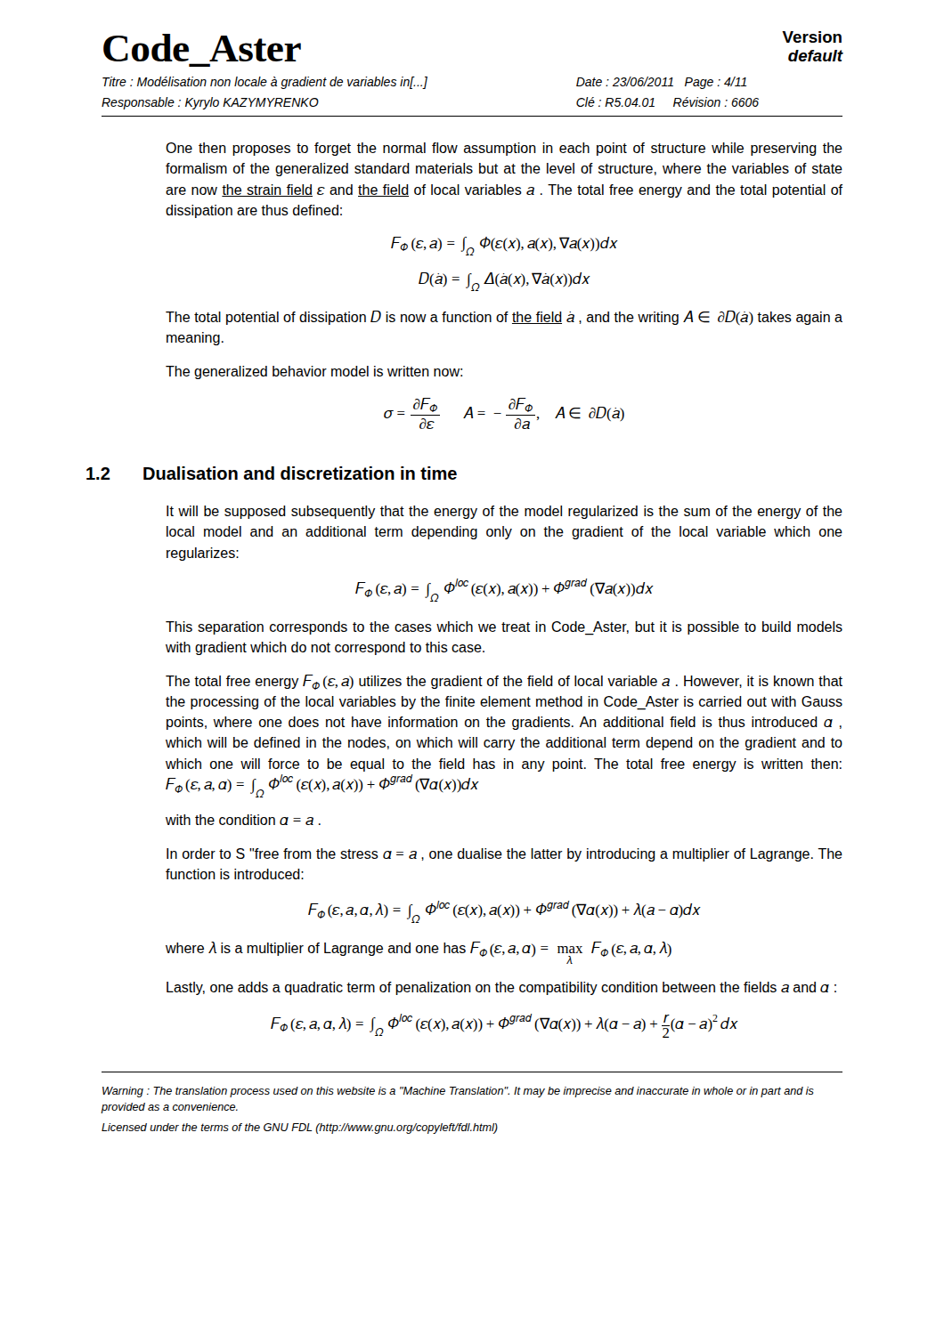Code_Aster
Version
default
| Titre : Modélisation non locale à gradient de variables in[...] | Date : 23/06/2011 Page : 4/11 |
| Responsable : Kyrylo KAZYMYRENKO | Clé : R5.04.01 Révision : 6606 |
One then proposes to forget the normal flow assumption in each point of structure while preserving the formalism of the generalized standard materials but at the level of structure, where the variables of state are now the strain field ε and the field of local variables a . The total free energy and the total potential of dissipation are thus defined:
FΦ (ε,a) = ∫Ω Φ(ε(x),a(x),∇a(x)) dx
D(a˙) = ∫Ω Δ(a˙(x),∇a˙(x)) dx
The total potential of dissipation D is now a function of the field a˙ , and the writing A∈∂D(a˙) takes again a meaning.
The generalized behavior model is written now:
σ= ∂FΦ ∂ε A=− ∂FΦ ∂a , A∈∂D(a˙)
1.2 Dualisation and discretization in time
It will be supposed subsequently that the energy of the model regularized is the sum of the energy of the local model and an additional term depending only on the gradient of the local variable which one regularizes:
FΦ (ε,a) = ∫Ω Φloc (ε(x),a(x)) + Φgrad (∇a(x)) dx
This separation corresponds to the cases which we treat in Code_Aster, but it is possible to build models with gradient which do not correspond to this case.
The total free energy FΦ(ε,a) utilizes the gradient of the field of local variable a . However, it is known that the processing of the local variables by the finite element method in Code_Aster is carried out with Gauss points, where one does not have information on the gradients. An additional field is thus introduced α , which will be defined in the nodes, on which will carry the additional term depend on the gradient and to which one will force to be equal to the field has in any point. The total free energy is written then: FΦ(ε,a,α)=∫ΩΦloc(ε(x),a(x))+Φgrad(∇α(x))dx
with the condition α=a .
In order to S "free from the stress α=a , one dualise the latter by introducing a multiplier of Lagrange. The function is introduced:
FΦ (ε,a,α,λ) = ∫Ω Φloc (ε(x),a(x)) + Φgrad (∇α(x)) + λ (a−α) dx
where λ is a multiplier of Lagrange and one has FΦ(ε,a,α)=maxλFΦ(ε,a,α,λ)
Lastly, one adds a quadratic term of penalization on the compatibility condition between the fields a and α :
FΦ (ε,a,α,λ) = ∫Ω Φloc (ε(x),a(x)) + Φgrad (∇α(x)) + λ (α−a) + r2 (α−a) 2 dx
Warning : The translation process used on this website is a "Machine Translation". It may be imprecise and inaccurate in whole or in part and is provided as a convenience.
Licensed under the terms of the GNU FDL (http://www.gnu.org/copyleft/fdl.html)